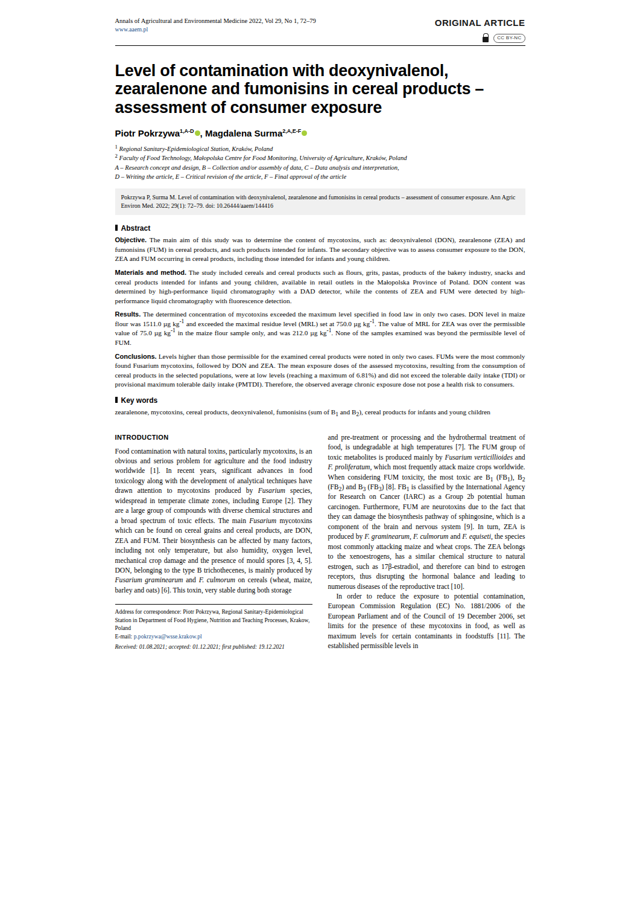Annals of Agricultural and Environmental Medicine 2022, Vol 29, No 1, 72–79 www.aaem.pl
ORIGINAL ARTICLE
CC BY-NC
Level of contamination with deoxynivalenol, zearalenone and fumonisins in cereal products – assessment of consumer exposure
Piotr Pokrzywa1,A-D , Magdalena Surma2,A,E-F
1 Regional Sanitary-Epidemiological Station, Kraków, Poland
2 Faculty of Food Technology, Małopolska Centre for Food Monitoring, University of Agriculture, Kraków, Poland
A – Research concept and design, B – Collection and/or assembly of data, C – Data analysis and interpretation,
D – Writing the article, E – Critical revision of the article, F – Final approval of the article
Pokrzywa P, Surma M. Level of contamination with deoxynivalenol, zearalenone and fumonisins in cereal products – assessment of consumer exposure. Ann Agric Environ Med. 2022; 29(1): 72–79. doi: 10.26444/aaem/144416
Abstract
Objective. The main aim of this study was to determine the content of mycotoxins, such as: deoxynivalenol (DON), zearalenone (ZEA) and fumonisins (FUM) in cereal products, and such products intended for infants. The secondary objective was to assess consumer exposure to the DON, ZEA and FUM occurring in cereal products, including those intended for infants and young children.
Materials and method. The study included cereals and cereal products such as flours, grits, pastas, products of the bakery industry, snacks and cereal products intended for infants and young children, available in retail outlets in the Małopolska Province of Poland. DON content was determined by high-performance liquid chromatography with a DAD detector, while the contents of ZEA and FUM were detected by high-performance liquid chromatography with fluorescence detection.
Results. The determined concentration of mycotoxins exceeded the maximum level specified in food law in only two cases. DON level in maize flour was 1511.0 µg kg-1 and exceeded the maximal residue level (MRL) set at 750.0 µg kg-1. The value of MRL for ZEA was over the permissible value of 75.0 µg kg-1 in the maize flour sample only, and was 212.0 µg kg-1. None of the samples examined was beyond the permissible level of FUM.
Conclusions. Levels higher than those permissible for the examined cereal products were noted in only two cases. FUMs were the most commonly found Fusarium mycotoxins, followed by DON and ZEA. The mean exposure doses of the assessed mycotoxins, resulting from the consumption of cereal products in the selected populations, were at low levels (reaching a maximum of 6.81%) and did not exceed the tolerable daily intake (TDI) or provisional maximum tolerable daily intake (PMTDI). Therefore, the observed average chronic exposure dose not pose a health risk to consumers.
Key words
zearalenone, mycotoxins, cereal products, deoxynivalenol, fumonisins (sum of B1 and B2), cereal products for infants and young children
INTRODUCTION
Food contamination with natural toxins, particularly mycotoxins, is an obvious and serious problem for agriculture and the food industry worldwide [1]. In recent years, significant advances in food toxicology along with the development of analytical techniques have drawn attention to mycotoxins produced by Fusarium species, widespread in temperate climate zones, including Europe [2]. They are a large group of compounds with diverse chemical structures and a broad spectrum of toxic effects. The main Fusarium mycotoxins which can be found on cereal grains and cereal products, are DON, ZEA and FUM. Their biosynthesis can be affected by many factors, including not only temperature, but also humidity, oxygen level, mechanical crop damage and the presence of mould spores [3, 4, 5]. DON, belonging to the type B trichothecenes, is mainly produced by Fusarium graminearum and F. culmorum on cereals (wheat, maize, barley and oats) [6]. This toxin, very stable during both storage
Address for correspondence: Piotr Pokrzywa, Regional Sanitary-Epidemiological Station in Department of Food Hygiene, Nutrition and Teaching Processes, Krakow, Poland
E-mail: p.pokrzywa@wsse.krakow.pl
Received: 01.08.2021; accepted: 01.12.2021; first published: 19.12.2021
and pre-treatment or processing and the hydrothermal treatment of food, is undegradable at high temperatures [7]. The FUM group of toxic metabolites is produced mainly by Fusarium verticillioides and F. proliferatum, which most frequently attack maize crops worldwide. When considering FUM toxicity, the most toxic are B1 (FB1), B2 (FB2) and B3 (FB3) [8]. FB1 is classified by the International Agency for Research on Cancer (IARC) as a Group 2b potential human carcinogen. Furthermore, FUM are neurotoxins due to the fact that they can damage the biosynthesis pathway of sphingosine, which is a component of the brain and nervous system [9]. In turn, ZEA is produced by F. graminearum, F. culmorum and F. equiseti, the species most commonly attacking maize and wheat crops. The ZEA belongs to the xenoestrogens, has a similar chemical structure to natural estrogen, such as 17β-estradiol, and therefore can bind to estrogen receptors, thus disrupting the hormonal balance and leading to numerous diseases of the reproductive tract [10].
In order to reduce the exposure to potential contamination, European Commission Regulation (EC) No. 1881/2006 of the European Parliament and of the Council of 19 December 2006, set limits for the presence of these mycotoxins in food, as well as maximum levels for certain contaminants in foodstuffs [11]. The established permissible levels in